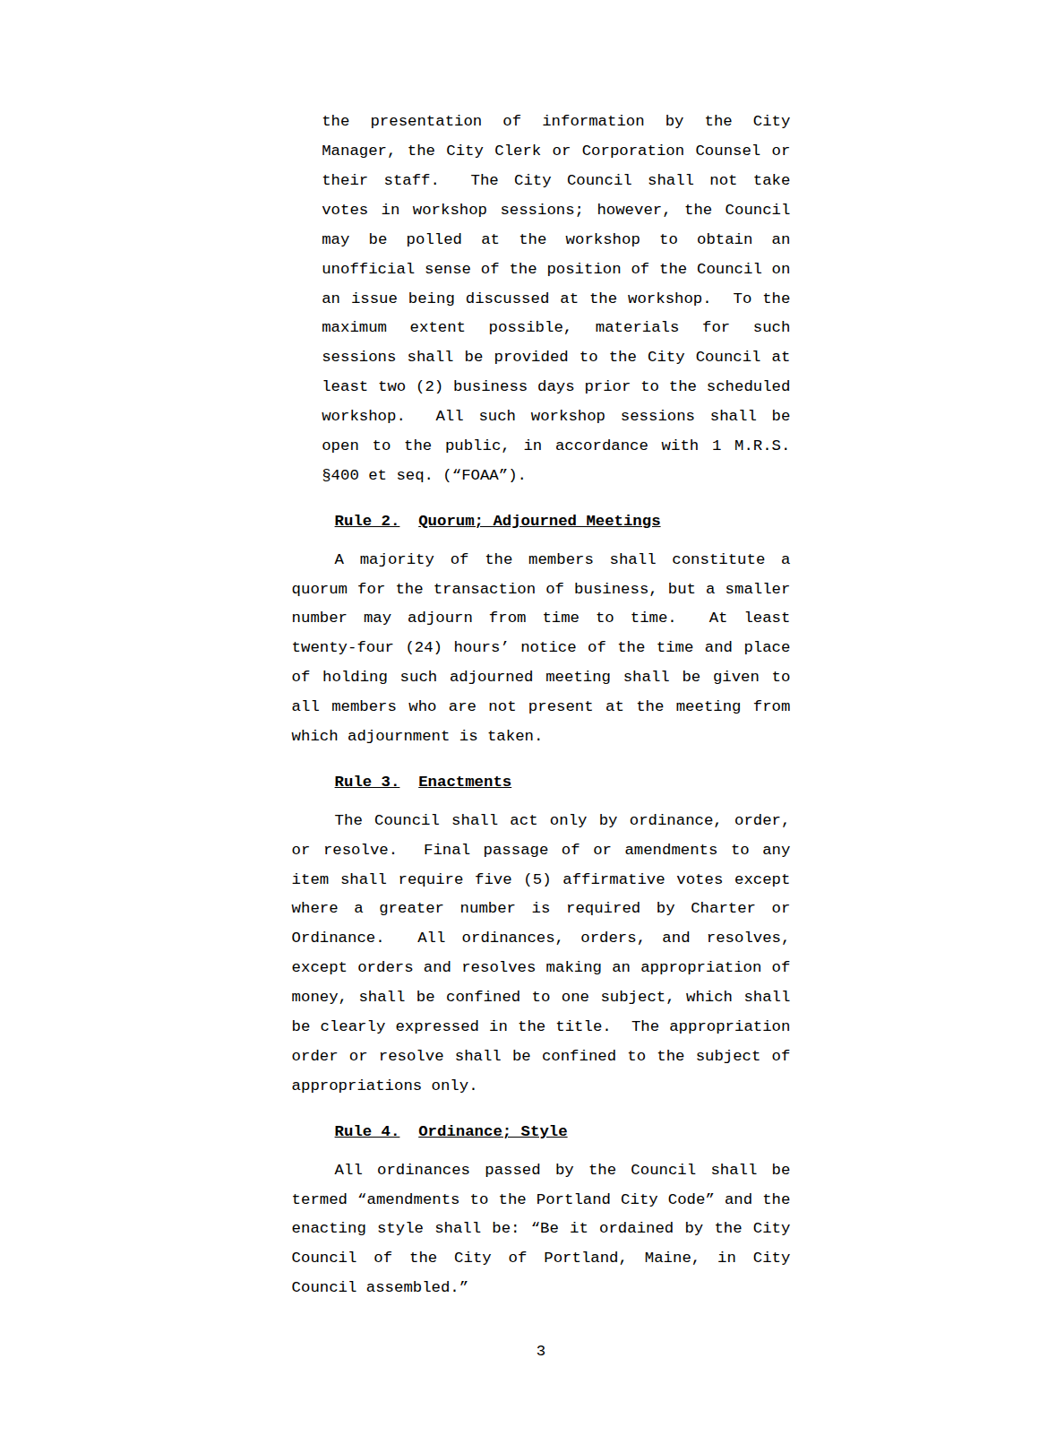the presentation of information by the City Manager, the City Clerk or Corporation Counsel or their staff. The City Council shall not take votes in workshop sessions; however, the Council may be polled at the workshop to obtain an unofficial sense of the position of the Council on an issue being discussed at the workshop. To the maximum extent possible, materials for such sessions shall be provided to the City Council at least two (2) business days prior to the scheduled workshop. All such workshop sessions shall be open to the public, in accordance with 1 M.R.S. §400 et seq. (“FOAA”).
Rule 2. Quorum; Adjourned Meetings
A majority of the members shall constitute a quorum for the transaction of business, but a smaller number may adjourn from time to time. At least twenty-four (24) hours’ notice of the time and place of holding such adjourned meeting shall be given to all members who are not present at the meeting from which adjournment is taken.
Rule 3. Enactments
The Council shall act only by ordinance, order, or resolve. Final passage of or amendments to any item shall require five (5) affirmative votes except where a greater number is required by Charter or Ordinance. All ordinances, orders, and resolves, except orders and resolves making an appropriation of money, shall be confined to one subject, which shall be clearly expressed in the title. The appropriation order or resolve shall be confined to the subject of appropriations only.
Rule 4. Ordinance; Style
All ordinances passed by the Council shall be termed “amendments to the Portland City Code” and the enacting style shall be: “Be it ordained by the City Council of the City of Portland, Maine, in City Council assembled.”
3